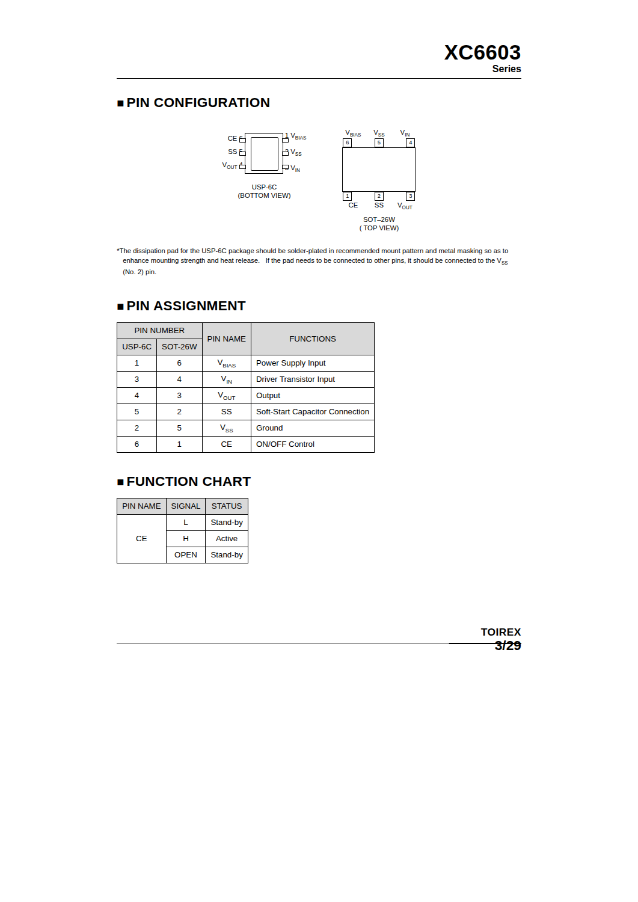XC6603
Series
PIN CONFIGURATION
CE 6
SS 5
VOUT 4
1 VBIAS
2 VSS
3 VIN
USP-6C
(BOTTOM VIEW)
VBIAS VSS VIN
6
5
4
1
2
3
CE SS VOUT
SOT–26W
( TOP VIEW)
*The dissipation pad for the USP-6C package should be solder-plated in recommended mount pattern and metal masking so as to enhance mounting strength and heat release. If the pad needs to be connected to other pins, it should be connected to the VSS (No. 2) pin.
PIN ASSIGNMENT
| PIN NUMBER | PIN NAME | FUNCTIONS |
| --- | --- | --- |
| USP-6C | SOT-26W |
| 1 | 6 | V BIAS | Power Supply Input |
| 3 | 4 | V IN | Driver Transistor Input |
| 4 | 3 | V OUT | Output |
| 5 | 2 | SS | Soft-Start Capacitor Connection |
| 2 | 5 | V SS | Ground |
| 6 | 1 | CE | ON/OFF Control |
FUNCTION CHART
| PIN NAME | SIGNAL | STATUS |
| --- | --- | --- |
| CE | L | Stand-by |
| H | Active |
| OPEN | Stand-by |
TOIREX
3/29